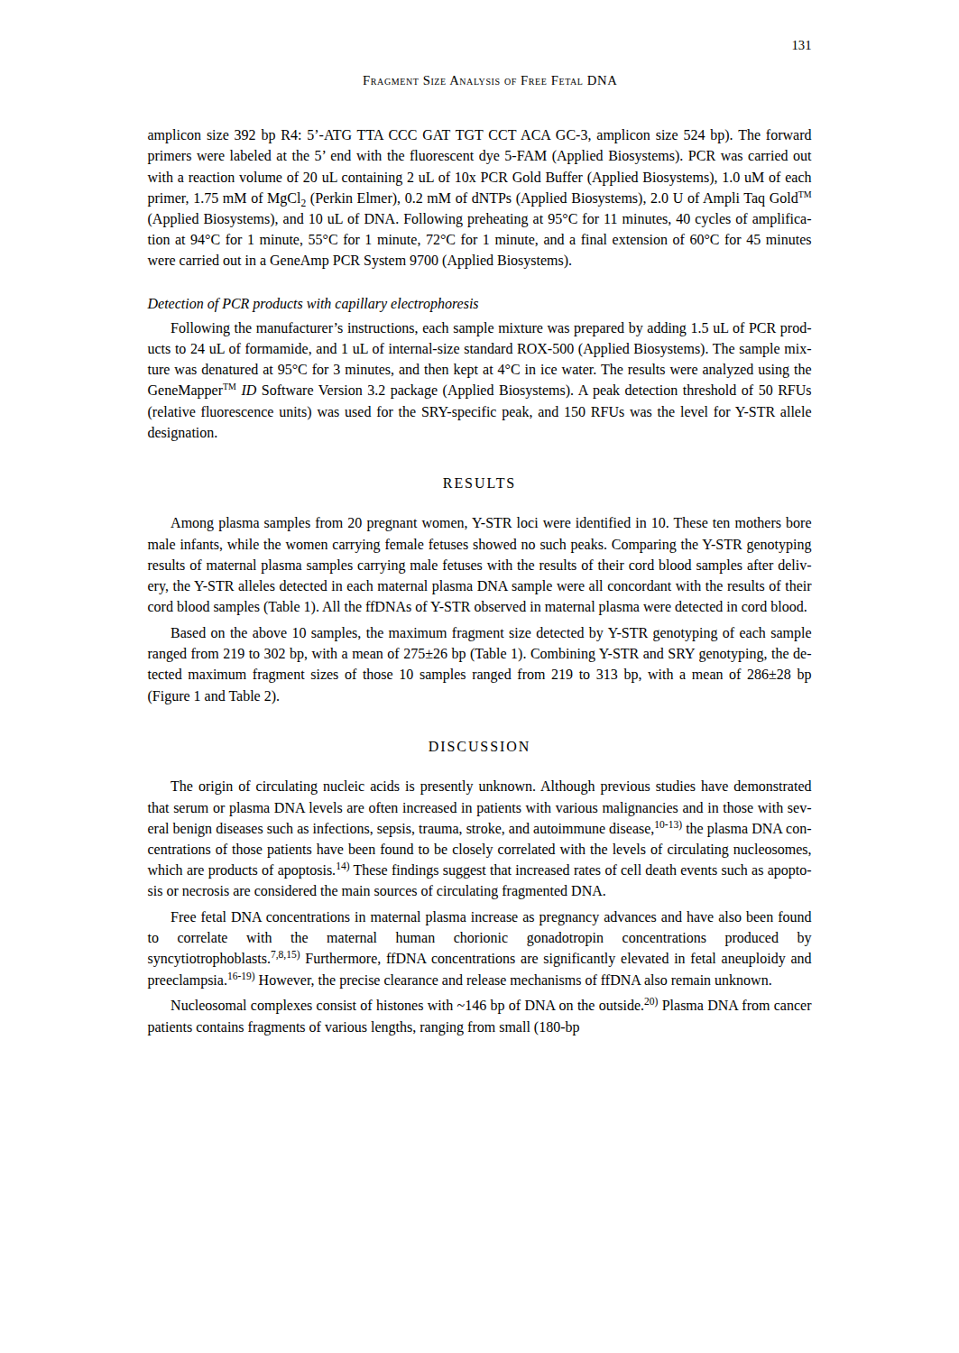131
Fragment Size Analysis of Free Fetal DNA
amplicon size 392 bp R4: 5’-ATG TTA CCC GAT TGT CCT ACA GC-3, amplicon size 524 bp). The forward primers were labeled at the 5’ end with the fluorescent dye 5-FAM (Applied Biosystems). PCR was carried out with a reaction volume of 20 uL containing 2 uL of 10x PCR Gold Buffer (Applied Biosystems), 1.0 uM of each primer, 1.75 mM of MgCl2 (Perkin Elmer), 0.2 mM of dNTPs (Applied Biosystems), 2.0 U of Ampli Taq GoldTM (Applied Biosystems), and 10 uL of DNA. Following preheating at 95°C for 11 minutes, 40 cycles of amplification at 94°C for 1 minute, 55°C for 1 minute, 72°C for 1 minute, and a final extension of 60°C for 45 minutes were carried out in a GeneAmp PCR System 9700 (Applied Biosystems).
Detection of PCR products with capillary electrophoresis
Following the manufacturer’s instructions, each sample mixture was prepared by adding 1.5 uL of PCR products to 24 uL of formamide, and 1 uL of internal-size standard ROX-500 (Applied Biosystems). The sample mixture was denatured at 95°C for 3 minutes, and then kept at 4°C in ice water. The results were analyzed using the GeneMapperTM ID Software Version 3.2 package (Applied Biosystems). A peak detection threshold of 50 RFUs (relative fluorescence units) was used for the SRY-specific peak, and 150 RFUs was the level for Y-STR allele designation.
RESULTS
Among plasma samples from 20 pregnant women, Y-STR loci were identified in 10. These ten mothers bore male infants, while the women carrying female fetuses showed no such peaks. Comparing the Y-STR genotyping results of maternal plasma samples carrying male fetuses with the results of their cord blood samples after delivery, the Y-STR alleles detected in each maternal plasma DNA sample were all concordant with the results of their cord blood samples (Table 1). All the ffDNAs of Y-STR observed in maternal plasma were detected in cord blood.
Based on the above 10 samples, the maximum fragment size detected by Y-STR genotyping of each sample ranged from 219 to 302 bp, with a mean of 275±26 bp (Table 1). Combining Y-STR and SRY genotyping, the detected maximum fragment sizes of those 10 samples ranged from 219 to 313 bp, with a mean of 286±28 bp (Figure 1 and Table 2).
DISCUSSION
The origin of circulating nucleic acids is presently unknown. Although previous studies have demonstrated that serum or plasma DNA levels are often increased in patients with various malignancies and in those with several benign diseases such as infections, sepsis, trauma, stroke, and autoimmune disease,10-13) the plasma DNA concentrations of those patients have been found to be closely correlated with the levels of circulating nucleosomes, which are products of apoptosis.14) These findings suggest that increased rates of cell death events such as apoptosis or necrosis are considered the main sources of circulating fragmented DNA.
Free fetal DNA concentrations in maternal plasma increase as pregnancy advances and have also been found to correlate with the maternal human chorionic gonadotropin concentrations produced by syncytiotrophoblasts.7,8,15) Furthermore, ffDNA concentrations are significantly elevated in fetal aneuploidy and preeclampsia.16-19) However, the precise clearance and release mechanisms of ffDNA also remain unknown.
Nucleosomal complexes consist of histones with ~146 bp of DNA on the outside.20) Plasma DNA from cancer patients contains fragments of various lengths, ranging from small (180-bp